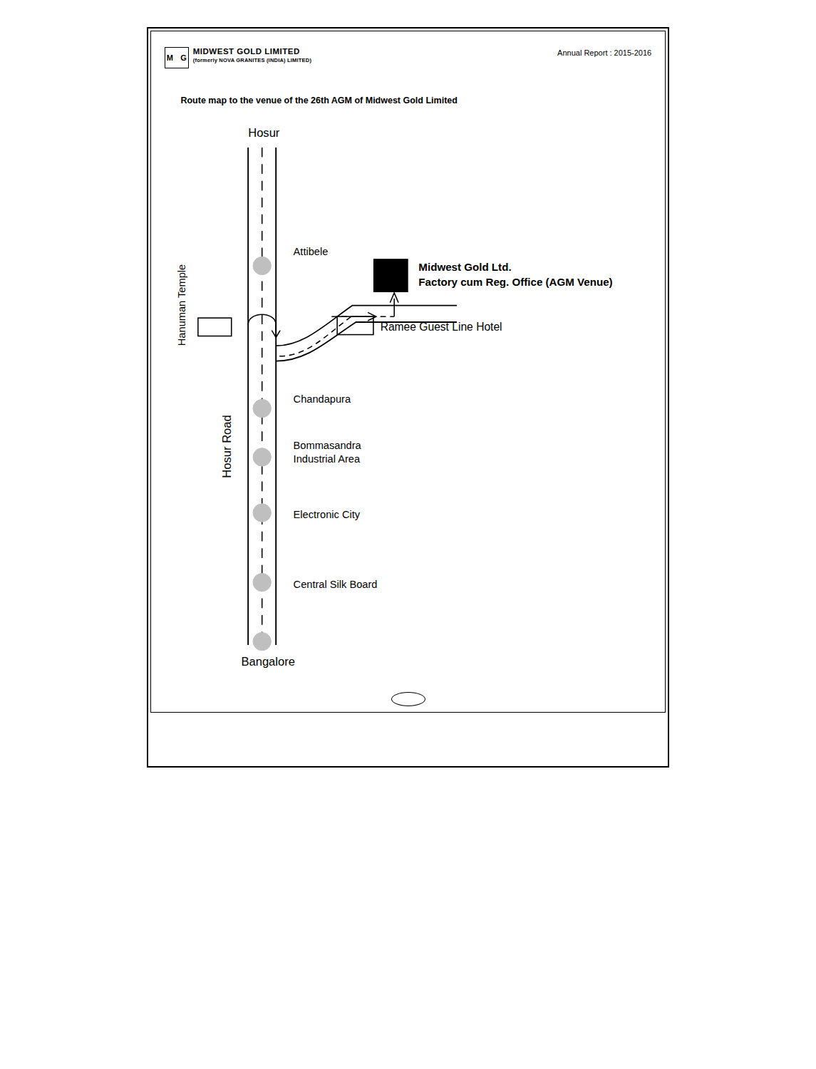MG
MIDWEST GOLD LIMITED
(formerly NOVA GRANITES (INDIA) LIMITED)
Annual Report : 2015-2016
Route map to the venue of the 26th AGM of Midwest Gold Limited
Hosur Hanuman Temple Hosur Road Attibele Midwest Gold Ltd. Factory cum Reg. Office (AGM Venue) Ramee Guest Line Hotel Chandapura Bommasandra Industrial Area Electronic City Central Silk Board Bangalore